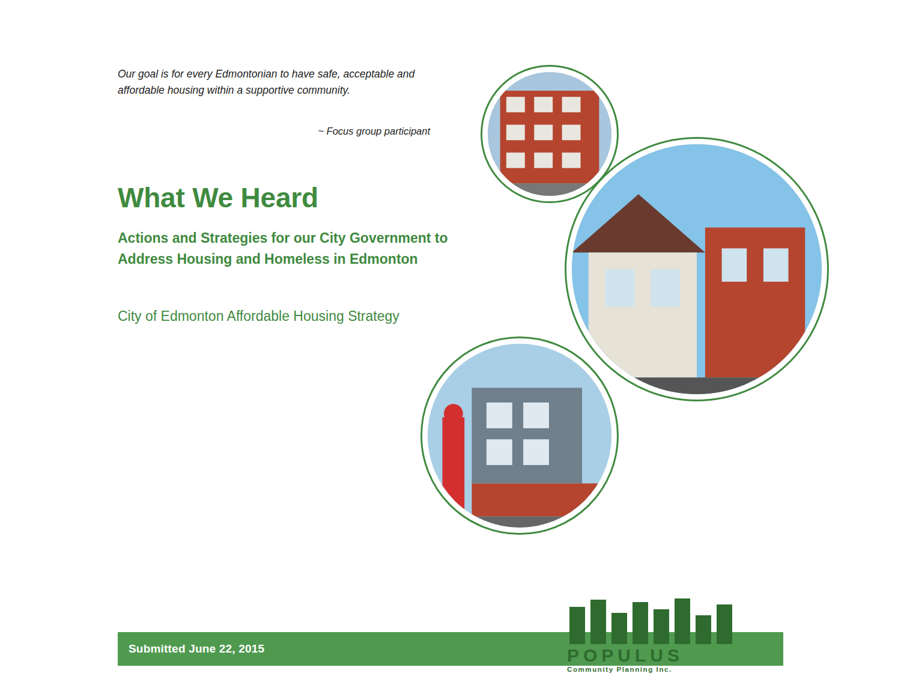Our goal is for every Edmontonian to have safe, acceptable and affordable housing within a supportive community.
~ Focus group participant
What We Heard
Actions and Strategies for our City Government to Address Housing and Homeless in Edmonton
City of Edmonton Affordable Housing Strategy
Submitted June 22, 2015
POPULUS
Community Planning Inc.